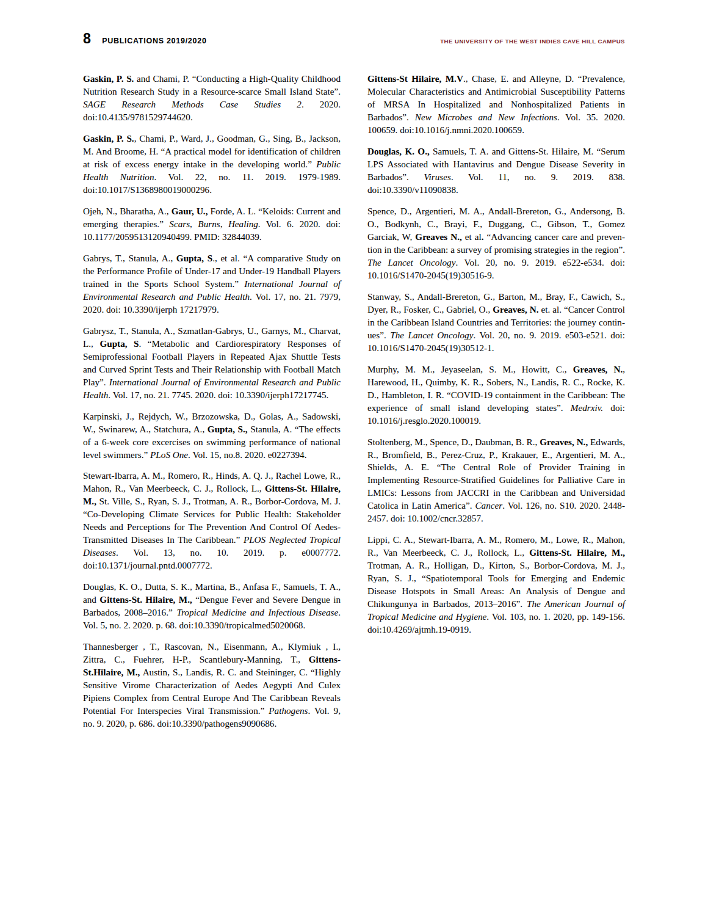8 Publications 2019/2020
The University of the West Indies Cave Hill Campus
Gaskin, P. S. and Chami, P. “Conducting a High-Quality Childhood Nutrition Research Study in a Resource-scarce Small Island State”. SAGE Research Methods Case Studies 2. 2020. doi:10.4135/9781529744620.
Gaskin, P. S., Chami, P., Ward, J., Goodman, G., Sing, B., Jackson, M. And Broome, H. “A practical model for identification of children at risk of excess energy intake in the developing world.” Public Health Nutrition. Vol. 22, no. 11. 2019. 1979-1989. doi:10.1017/S1368980019000296.
Ojeh, N., Bharatha, A., Gaur, U., Forde, A. L. “Keloids: Current and emerging therapies.” Scars, Burns, Healing. Vol. 6. 2020. doi: 10.1177/2059513120940499. PMID: 32844039.
Gabrys, T., Stanula, A., Gupta, S., et al. “A comparative Study on the Performance Profile of Under-17 and Under-19 Handball Players trained in the Sports School System.” International Journal of Environmental Research and Public Health. Vol. 17, no. 21. 7979, 2020. doi: 10.3390/ijerph 17217979.
Gabrysz, T., Stanula, A., Szmatlan-Gabrys, U., Garnys, M., Charvat, L., Gupta, S. “Metabolic and Cardiorespiratory Responses of Semiprofessional Football Players in Repeated Ajax Shuttle Tests and Curved Sprint Tests and Their Relationship with Football Match Play”. International Journal of Environmental Research and Public Health. Vol. 17, no. 21. 7745. 2020. doi: 10.3390/ijerph17217745.
Karpinski, J., Rejdych, W., Brzozowska, D., Golas, A., Sadowski, W., Swinarew, A., Statchura, A., Gupta, S., Stanula, A. “The effects of a 6-week core excercises on swimming performance of national level swimmers.” PLoS One. Vol. 15, no.8. 2020. e0227394.
Stewart-Ibarra, A. M., Romero, R., Hinds, A. Q. J., Rachel Lowe, R., Mahon, R., Van Meerbeeck, C. J., Rollock, L., Gittens-St. Hilaire, M., St. Ville, S., Ryan, S. J., Trotman, A. R., Borbor-Cordova, M. J. “Co-Developing Climate Services for Public Health: Stakeholder Needs and Perceptions for The Prevention And Control Of Aedes-Transmitted Diseases In The Caribbean.” PLOS Neglected Tropical Diseases. Vol. 13, no. 10. 2019. p. e0007772. doi:10.1371/journal.pntd.0007772.
Douglas, K. O., Dutta, S. K., Martina, B., Anfasa F., Samuels, T. A., and Gittens-St. Hilaire, M., “Dengue Fever and Severe Dengue in Barbados, 2008–2016.” Tropical Medicine and Infectious Disease. Vol. 5, no. 2. 2020. p. 68. doi:10.3390/tropicalmed5020068.
Thannesberger , T., Rascovan, N., Eisenmann, A., Klymiuk , I., Zittra, C., Fuehrer, H-P., Scantlebury-Manning, T., Gittens-St.Hilaire, M., Austin, S., Landis, R. C. and Steininger, C. “Highly Sensitive Virome Characterization of Aedes Aegypti And Culex Pipiens Complex from Central Europe And The Caribbean Reveals Potential For Interspecies Viral Transmission.” Pathogens. Vol. 9, no. 9. 2020, p. 686. doi:10.3390/pathogens9090686.
Gittens-St Hilaire, M.V., Chase, E. and Alleyne, D. “Prevalence, Molecular Characteristics and Antimicrobial Susceptibility Patterns of MRSA In Hospitalized and Nonhospitalized Patients in Barbados”. New Microbes and New Infections. Vol. 35. 2020. 100659. doi:10.1016/j.nmni.2020.100659.
Douglas, K. O., Samuels, T. A. and Gittens-St. Hilaire, M. “Serum LPS Associated with Hantavirus and Dengue Disease Severity in Barbados”. Viruses. Vol. 11, no. 9. 2019. 838. doi:10.3390/v11090838.
Spence, D., Argentieri, M. A., Andall-Brereton, G., Andersong, B. O., Bodkynh, C., Brayi, F., Duggang, C., Gibson, T., Gomez Garciak, W, Greaves N., et al. “Advancing cancer care and prevention in the Caribbean: a survey of promising strategies in the region”. The Lancet Oncology. Vol. 20, no. 9. 2019. e522-e534. doi: 10.1016/S1470-2045(19)30516-9.
Stanway, S., Andall-Brereton, G., Barton, M., Bray, F., Cawich, S., Dyer, R., Fosker, C., Gabriel, O., Greaves, N. et. al. “Cancer Control in the Caribbean Island Countries and Territories: the journey continues”. The Lancet Oncology. Vol. 20, no. 9. 2019. e503-e521. doi: 10.1016/S1470-2045(19)30512-1.
Murphy, M. M., Jeyaseelan, S. M., Howitt, C., Greaves, N., Harewood, H., Quimby, K. R., Sobers, N., Landis, R. C., Rocke, K. D., Hambleton, I. R. “COVID-19 containment in the Caribbean: The experience of small island developing states”. Medrxiv. doi: 10.1016/j.resglo.2020.100019.
Stoltenberg, M., Spence, D., Daubman, B. R., Greaves, N., Edwards, R., Bromfield, B., Perez-Cruz, P., Krakauer, E., Argentieri, M. A., Shields, A. E. “The Central Role of Provider Training in Implementing Resource-Stratified Guidelines for Palliative Care in LMICs: Lessons from JACCRI in the Caribbean and Universidad Catolica in Latin America”. Cancer. Vol. 126, no. S10. 2020. 2448-2457. doi: 10.1002/cncr.32857.
Lippi, C. A., Stewart-Ibarra, A. M., Romero, M., Lowe, R., Mahon, R., Van Meerbeeck, C. J., Rollock, L., Gittens-St. Hilaire, M., Trotman, A. R., Holligan, D., Kirton, S., Borbor-Cordova, M. J., Ryan, S. J., “Spatiotemporal Tools for Emerging and Endemic Disease Hotspots in Small Areas: An Analysis of Dengue and Chikungunya in Barbados, 2013–2016”. The American Journal of Tropical Medicine and Hygiene. Vol. 103, no. 1. 2020, pp. 149-156. doi:10.4269/ajtmh.19-0919.